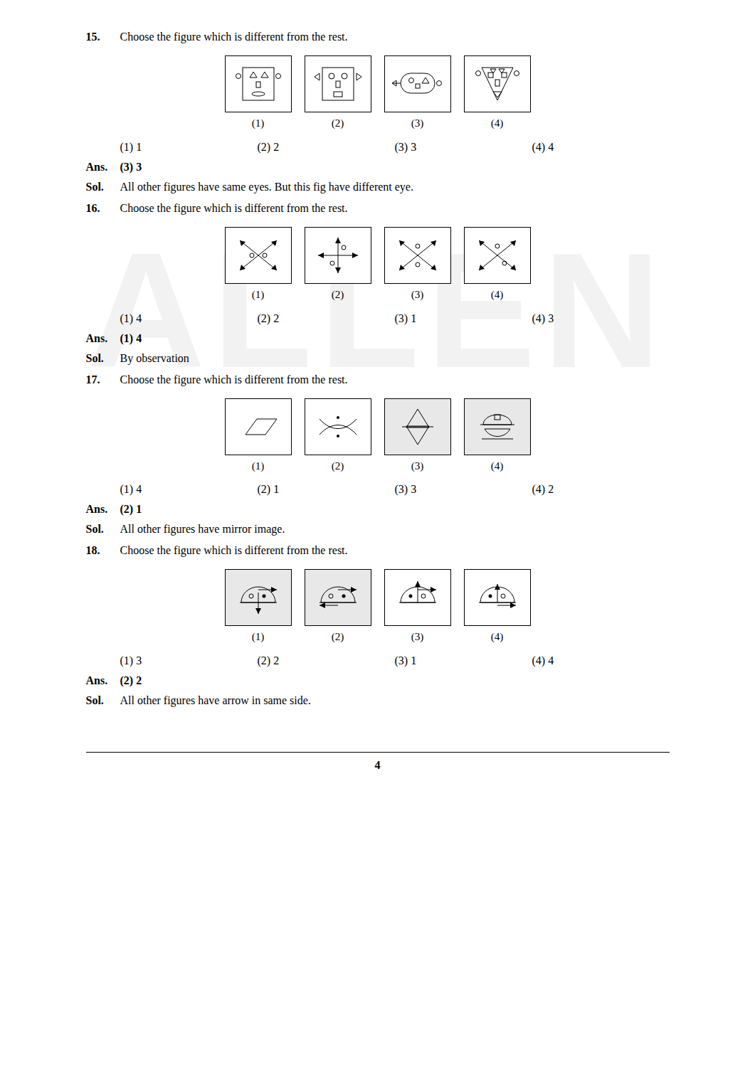ALLEN
15. Choose the figure which is different from the rest.
(1)
(2)
(3)
(4)
(1) 1 (2) 2 (3) 3 (4) 4
Ans. (3) 3
Sol. All other figures have same eyes. But this fig have different eye.
16. Choose the figure which is different from the rest.
(1)
(2)
(3)
(4)
(1) 4 (2) 2 (3) 1 (4) 3
Ans. (1) 4
Sol. By observation
17. Choose the figure which is different from the rest.
(1)
(2)
(3)
(4)
(1) 4 (2) 1 (3) 3 (4) 2
Ans. (2) 1
Sol. All other figures have mirror image.
18. Choose the figure which is different from the rest.
(1)
(2)
(3)
(4)
(1) 3 (2) 2 (3) 1 (4) 4
Ans. (2) 2
Sol. All other figures have arrow in same side.
4